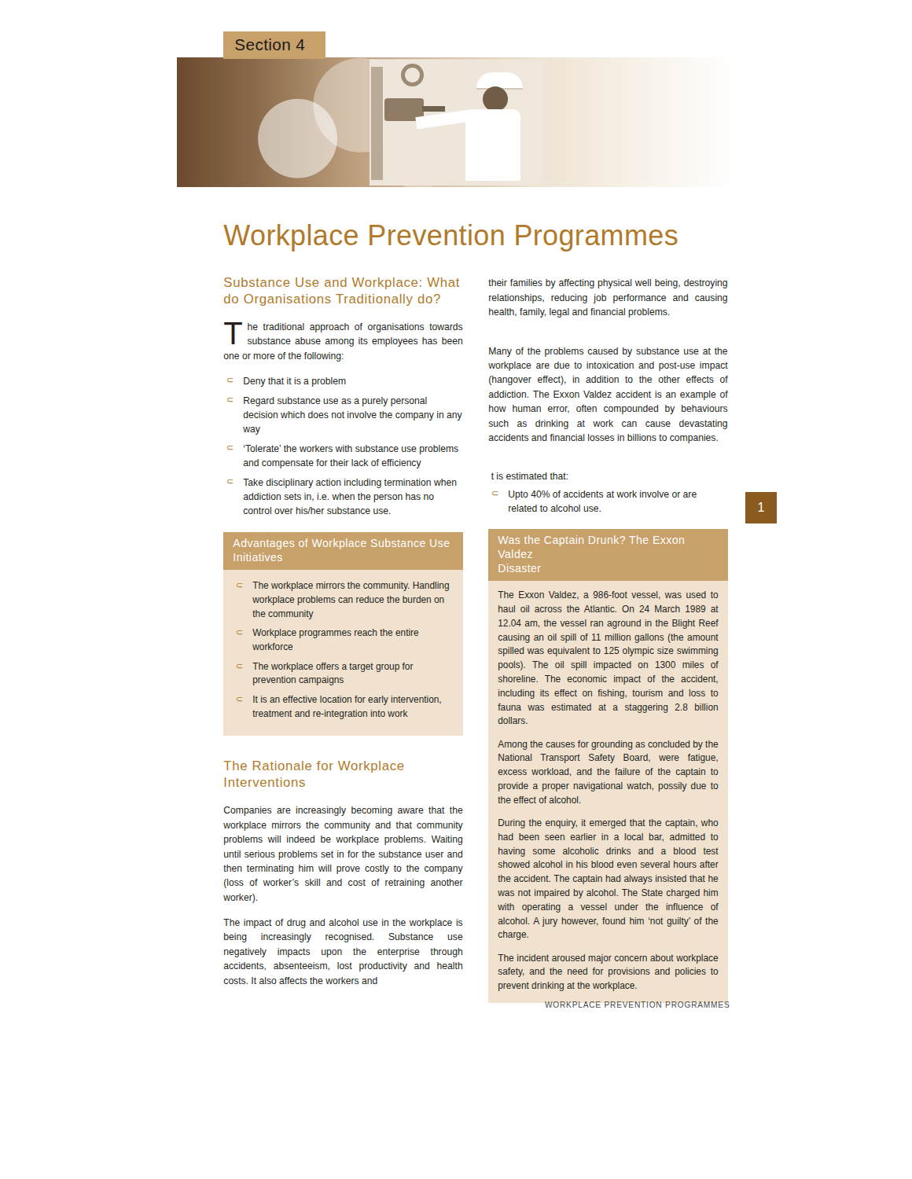Section 4
Workplace Prevention Programmes
Substance Use and Workplace: What
do Organisations Traditionally do?
The traditional approach of organisations towards substance abuse among its employees has been one or more of the following:
Deny that it is a problem
Regard substance use as a purely personal decision which does not involve the company in any way
‘Tolerate’ the workers with substance use problems and compensate for their lack of efficiency
Take disciplinary action including termination when addiction sets in, i.e. when the person has no control over his/her substance use.
Advantages of Workplace Substance Use
Initiatives
The workplace mirrors the community. Handling workplace problems can reduce the burden on the community
Workplace programmes reach the entire workforce
The workplace offers a target group for prevention campaigns
It is an effective location for early intervention, treatment and re-integration into work
The Rationale for Workplace
Interventions
Companies are increasingly becoming aware that the workplace mirrors the community and that community problems will indeed be workplace problems. Waiting until serious problems set in for the substance user and then terminating him will prove costly to the company (loss of worker’s skill and cost of retraining another worker).
The impact of drug and alcohol use in the workplace is being increasingly recognised. Substance use negatively impacts upon the enterprise through accidents, absenteeism, lost productivity and health costs. It also affects the workers and
their families by affecting physical well being, destroying relationships, reducing job performance and causing health, family, legal and financial problems.
Many of the problems caused by substance use at the workplace are due to intoxication and post-use impact (hangover effect), in addition to the other effects of addiction. The Exxon Valdez accident is an example of how human error, often compounded by behaviours such as drinking at work can cause devastating accidents and financial losses in billions to companies.
t is estimated that:
Upto 40% of accidents at work involve or are related to alcohol use.
Was the Captain Drunk? The Exxon Valdez
Disaster
The Exxon Valdez, a 986-foot vessel, was used to haul oil across the Atlantic. On 24 March 1989 at 12.04 am, the vessel ran aground in the Blight Reef causing an oil spill of 11 million gallons (the amount spilled was equivalent to 125 olympic size swimming pools). The oil spill impacted on 1300 miles of shoreline. The economic impact of the accident, including its effect on fishing, tourism and loss to fauna was estimated at a staggering 2.8 billion dollars.
Among the causes for grounding as concluded by the National Transport Safety Board, were fatigue, excess workload, and the failure of the captain to provide a proper navigational watch, possily due to the effect of alcohol.
During the enquiry, it emerged that the captain, who had been seen earlier in a local bar, admitted to having some alcoholic drinks and a blood test showed alcohol in his blood even several hours after the accident. The captain had always insisted that he was not impaired by alcohol. The State charged him with operating a vessel under the influence of alcohol. A jury however, found him ‘not guilty’ of the charge.
The incident aroused major concern about workplace safety, and the need for provisions and policies to prevent drinking at the workplace.
1
WORKPLACE PREVENTION PROGRAMMES